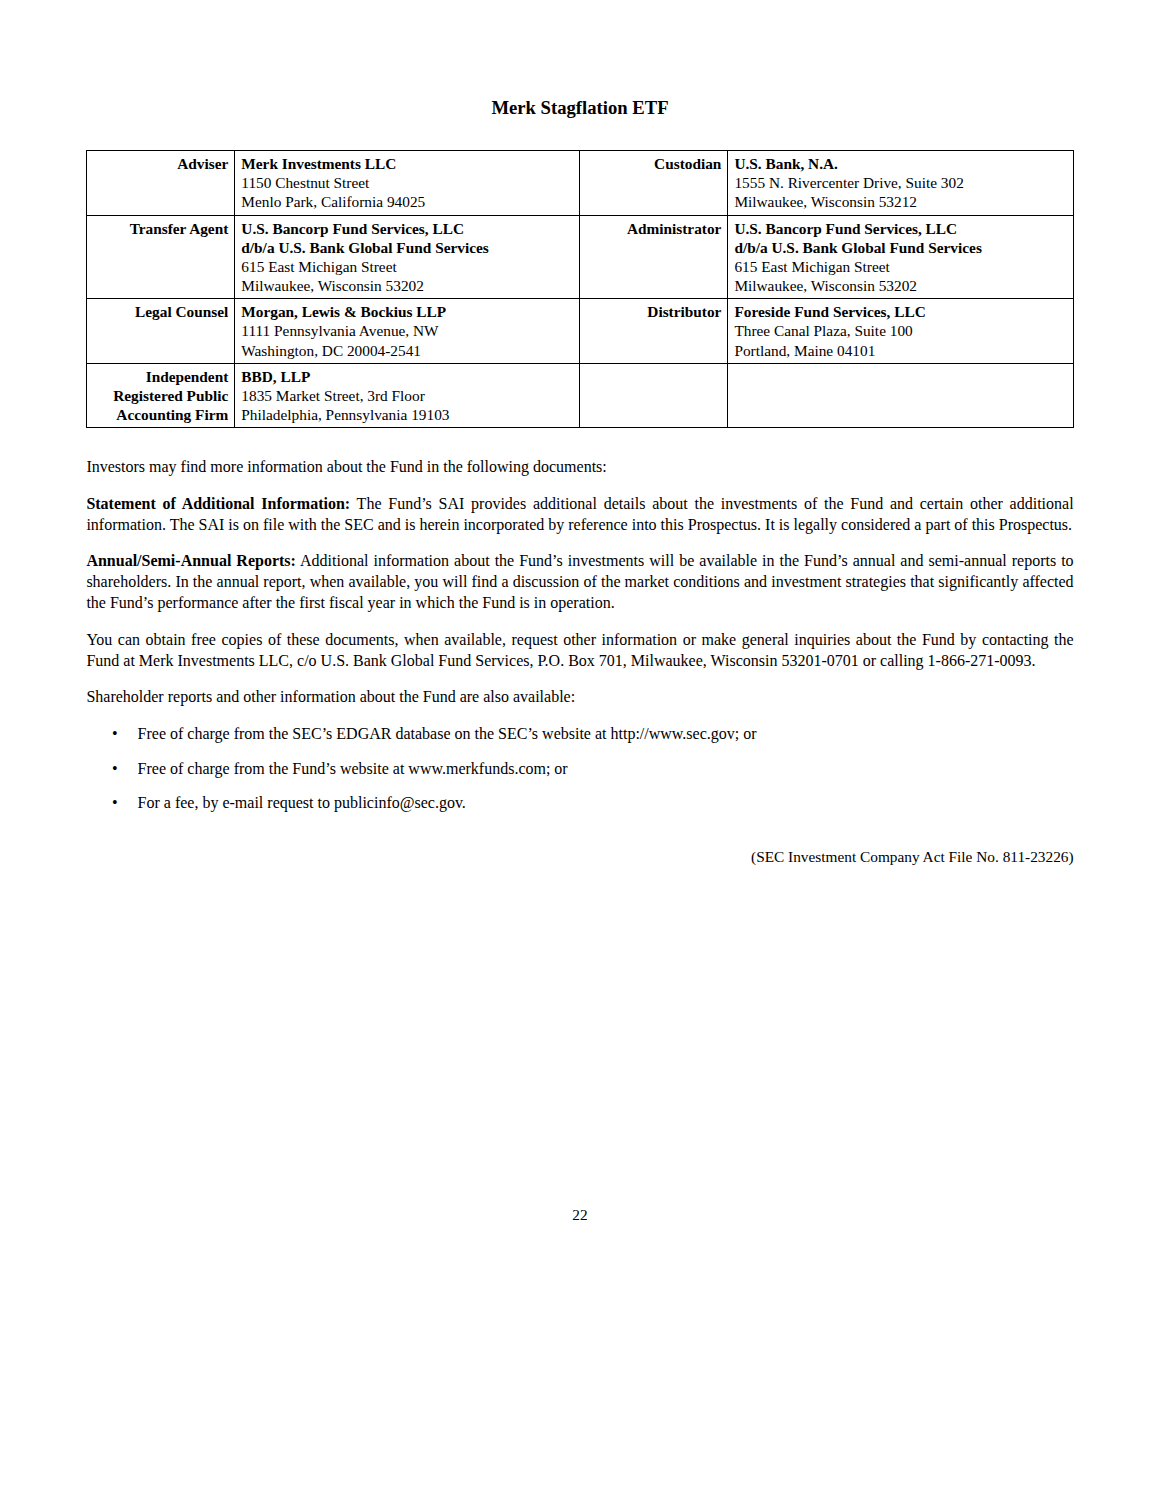Merk Stagflation ETF
| Adviser | Merk Investments LLC 1150 Chestnut Street Menlo Park, California 94025 | Custodian | U.S. Bank, N.A. 1555 N. Rivercenter Drive, Suite 302 Milwaukee, Wisconsin 53212 |
| Transfer Agent | U.S. Bancorp Fund Services, LLC d/b/a U.S. Bank Global Fund Services 615 East Michigan Street Milwaukee, Wisconsin 53202 | Administrator | U.S. Bancorp Fund Services, LLC d/b/a U.S. Bank Global Fund Services 615 East Michigan Street Milwaukee, Wisconsin 53202 |
| Legal Counsel | Morgan, Lewis & Bockius LLP 1111 Pennsylvania Avenue, NW Washington, DC 20004-2541 | Distributor | Foreside Fund Services, LLC Three Canal Plaza, Suite 100 Portland, Maine 04101 |
| Independent Registered Public Accounting Firm | BBD, LLP 1835 Market Street, 3rd Floor Philadelphia, Pennsylvania 19103 | | |
Investors may find more information about the Fund in the following documents:
Statement of Additional Information: The Fund’s SAI provides additional details about the investments of the Fund and certain other additional information. The SAI is on file with the SEC and is herein incorporated by reference into this Prospectus. It is legally considered a part of this Prospectus.
Annual/Semi-Annual Reports: Additional information about the Fund’s investments will be available in the Fund’s annual and semi-annual reports to shareholders. In the annual report, when available, you will find a discussion of the market conditions and investment strategies that significantly affected the Fund’s performance after the first fiscal year in which the Fund is in operation.
You can obtain free copies of these documents, when available, request other information or make general inquiries about the Fund by contacting the Fund at Merk Investments LLC, c/o U.S. Bank Global Fund Services, P.O. Box 701, Milwaukee, Wisconsin 53201-0701 or calling 1-866-271-0093.
Shareholder reports and other information about the Fund are also available:
Free of charge from the SEC’s EDGAR database on the SEC’s website at http://www.sec.gov; or
Free of charge from the Fund’s website at www.merkfunds.com; or
For a fee, by e-mail request to publicinfo@sec.gov.
(SEC Investment Company Act File No. 811-23226)
22